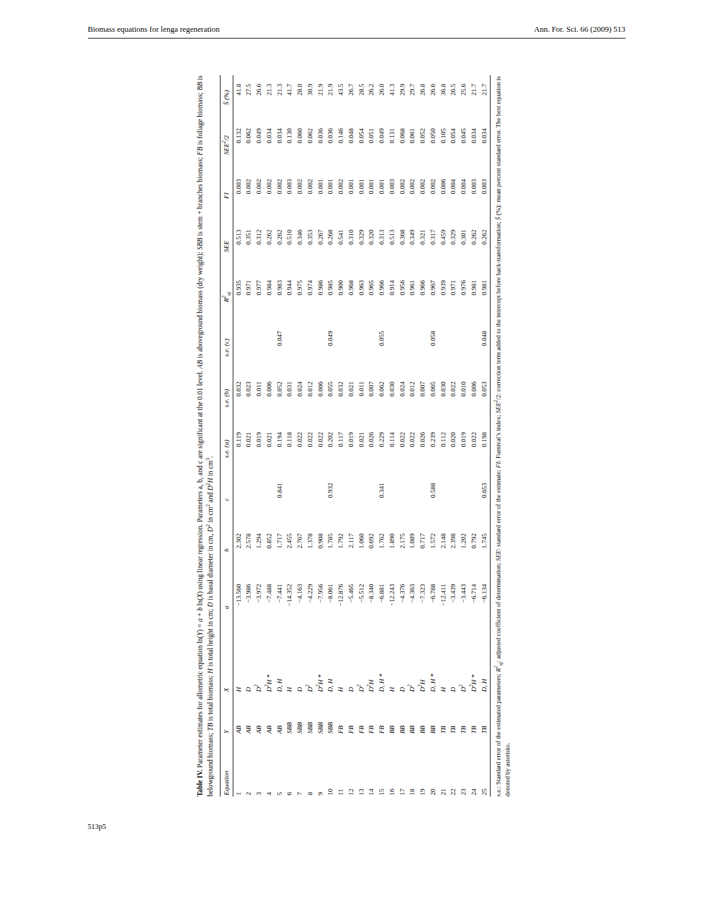Biomass equations for lenga regeneration
Ann. For. Sci. 66 (2009) 513
Table IV. Parameter estimates for allometric equation ln(Y) = a + b ln(X) using linear regression. Parameters a, b, and c are significant at the 0.01 level. AB is aboveground biomass (dry weight); SBB is stem + branches biomass; FB is foliage biomass; BB is belowground biomass; TB is total biomass; H is total height in cm; D is basal diameter in cm, D2 in cm2 and D2H in cm3.
| Equation | Y | X | a | b | c | s.e. (a) | s.e. (b) | s.e. (c) | R 2 aj | SEE | FI | SEE 2 /2 | S̄ (%) |
| --- | --- | --- | --- | --- | --- | --- | --- | --- | --- | --- | --- | --- | --- |
| 1 | AB | H | −13.560 | 2.302 | | 0.119 | 0.032 | | 0.935 | 0.513 | 0.003 | 0.132 | 41.8 |
| 2 | AB | D | −3.986 | 2.578 | | 0.021 | 0.023 | | 0.971 | 0.351 | 0.002 | 0.062 | 27.5 |
| 3 | AB | D 2 | −3.972 | 1.294 | | 0.019 | 0.011 | | 0.977 | 0.312 | 0.002 | 0.049 | 26.6 |
| 4 | AB | D 2 H * | −7.488 | 0.852 | | 0.021 | 0.006 | | 0.984 | 0.262 | 0.002 | 0.034 | 21.3 |
| 5 | AB | D, H | −7.441 | 1.717 | 0.841 | 0.194 | 0.052 | 0.047 | 0.983 | 0.262 | 0.002 | 0.034 | 21.3 |
| 6 | SBB | H | −14.352 | 2.455 | | 0.118 | 0.031 | | 0.944 | 0.510 | 0.003 | 0.130 | 41.7 |
| 7 | SBB | D | −4.163 | 2.767 | | 0.022 | 0.024 | | 0.975 | 0.346 | 0.002 | 0.060 | 28.0 |
| 8 | SBB | D 2 | −4.229 | 1.378 | | 0.022 | 0.012 | | 0.974 | 0.353 | 0.002 | 0.062 | 30.9 |
| 9 | SBB | D 2 H * | −7.956 | 0.908 | | 0.022 | 0.006 | | 0.986 | 0.267 | 0.001 | 0.036 | 21.9 |
| 10 | SBB | D, H | −8.061 | 1.785 | 0.932 | 0.202 | 0.055 | 0.049 | 0.985 | 0.268 | 0.001 | 0.036 | 21.9 |
| 11 | FB | H | −12.876 | 1.792 | | 0.117 | 0.032 | | 0.900 | 0.541 | 0.002 | 0.146 | 43.5 |
| 12 | FB | D | −5.465 | 2.117 | | 0.019 | 0.021 | | 0.968 | 0.310 | 0.001 | 0.048 | 26.7 |
| 13 | FB | D 2 | −5.512 | 1.060 | | 0.021 | 0.011 | | 0.963 | 0.329 | 0.001 | 0.054 | 28.5 |
| 14 | FB | D 2 H | −8.340 | 0.692 | | 0.026 | 0.007 | | 0.965 | 0.320 | 0.001 | 0.051 | 26.2 |
| 15 | FB | D, H * | −6.881 | 1.762 | 0.341 | 0.229 | 0.062 | 0.055 | 0.966 | 0.313 | 0.001 | 0.049 | 26.0 |
| 16 | BB | H | −12.243 | 1.890 | | 0.114 | 0.030 | | 0.914 | 0.513 | 0.003 | 0.131 | 41.3 |
| 17 | BB | D | −4.376 | 2.175 | | 0.022 | 0.024 | | 0.956 | 0.368 | 0.002 | 0.068 | 29.9 |
| 18 | BB | D 2 | −4.363 | 1.089 | | 0.022 | 0.012 | | 0.961 | 0.349 | 0.002 | 0.061 | 29.7 |
| 19 | BB | D 2 H | −7.323 | 0.717 | | 0.026 | 0.007 | | 0.966 | 0.321 | 0.002 | 0.052 | 26.8 |
| 20 | BB | D, H * | −6.788 | 1.572 | 0.588 | 0.239 | 0.065 | 0.058 | 0.967 | 0.317 | 0.002 | 0.050 | 26.6 |
| 21 | TB | H | −12.411 | 2.148 | | 0.112 | 0.030 | | 0.939 | 0.459 | 0.006 | 0.105 | 36.8 |
| 22 | TB | D | −3.439 | 2.398 | | 0.020 | 0.022 | | 0.971 | 0.329 | 0.004 | 0.054 | 26.5 |
| 23 | TB | D 2 | −3.443 | 1.202 | | 0.019 | 0.010 | | 0.976 | 0.301 | 0.004 | 0.045 | 25.6 |
| 24 | TB | D 2 H * | −6.714 | 0.792 | | 0.022 | 0.006 | | 0.981 | 0.262 | 0.003 | 0.034 | 21.7 |
| 25 | TB | D, H | −6.134 | 1.745 | 0.653 | 0.198 | 0.053 | 0.048 | 0.981 | 0.262 | 0.003 | 0.034 | 21.7 |
s.e.: Standard error of the estimated parameters; R2aj: adjusted coefficient of determination; SEE: standard error of the estimate; FI: Furnival’s index; SEE2/2: correction term added to the intercept before back-transformation; S̄ (%): mean percent standard error. The best equation is denoted by asterisks.
513p5